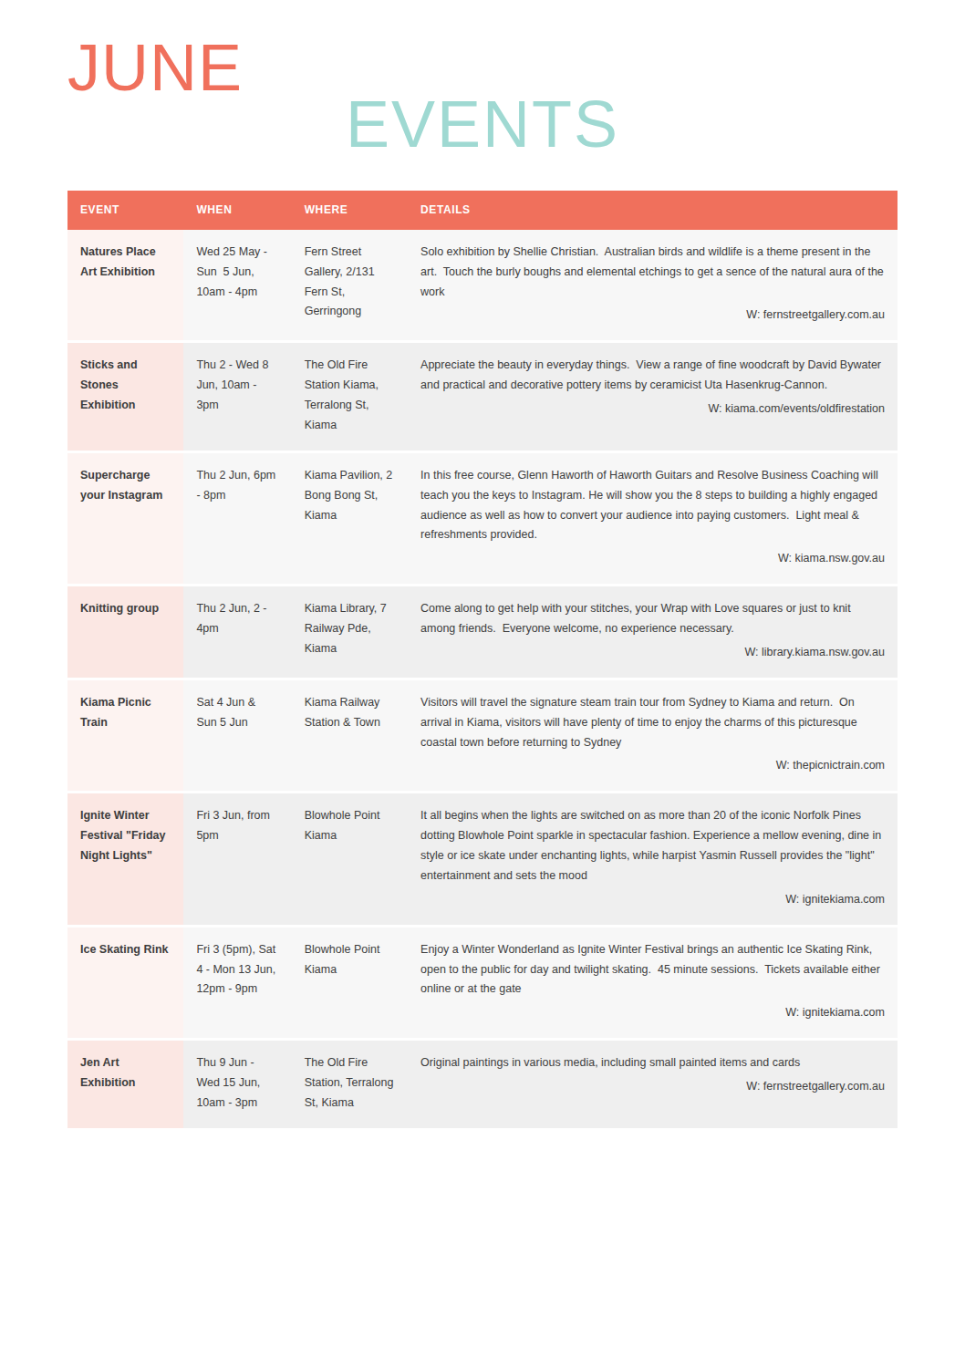JUNE EVENTS
| EVENT | WHEN | WHERE | DETAILS |
| --- | --- | --- | --- |
| Natures Place Art Exhibition | Wed 25 May - Sun 5 Jun, 10am - 4pm | Fern Street Gallery, 2/131 Fern St, Gerringong | Solo exhibition by Shellie Christian. Australian birds and wildlife is a theme present in the art. Touch the burly boughs and elemental etchings to get a sence of the natural aura of the work W: fernstreetgallery.com.au |
| Sticks and Stones Exhibition | Thu 2 - Wed 8 Jun, 10am - 3pm | The Old Fire Station Kiama, Terralong St, Kiama | Appreciate the beauty in everyday things. View a range of fine woodcraft by David Bywater and practical and decorative pottery items by ceramicist Uta Hasenkrug-Cannon. W: kiama.com/events/oldfirestation |
| Supercharge your Instagram | Thu 2 Jun, 6pm - 8pm | Kiama Pavilion, 2 Bong Bong St, Kiama | In this free course, Glenn Haworth of Haworth Guitars and Resolve Business Coaching will teach you the keys to Instagram. He will show you the 8 steps to building a highly engaged audience as well as how to convert your audience into paying customers. Light meal & refreshments provided. W: kiama.nsw.gov.au |
| Knitting group | Thu 2 Jun, 2 - 4pm | Kiama Library, 7 Railway Pde, Kiama | Come along to get help with your stitches, your Wrap with Love squares or just to knit among friends. Everyone welcome, no experience necessary. W: library.kiama.nsw.gov.au |
| Kiama Picnic Train | Sat 4 Jun & Sun 5 Jun | Kiama Railway Station & Town | Visitors will travel the signature steam train tour from Sydney to Kiama and return. On arrival in Kiama, visitors will have plenty of time to enjoy the charms of this picturesque coastal town before returning to Sydney W: thepicnictrain.com |
| Ignite Winter Festival "Friday Night Lights" | Fri 3 Jun, from 5pm | Blowhole Point Kiama | It all begins when the lights are switched on as more than 20 of the iconic Norfolk Pines dotting Blowhole Point sparkle in spectacular fashion. Experience a mellow evening, dine in style or ice skate under enchanting lights, while harpist Yasmin Russell provides the "light" entertainment and sets the mood W: ignitekiama.com |
| Ice Skating Rink | Fri 3 (5pm), Sat 4 - Mon 13 Jun, 12pm - 9pm | Blowhole Point Kiama | Enjoy a Winter Wonderland as Ignite Winter Festival brings an authentic Ice Skating Rink, open to the public for day and twilight skating. 45 minute sessions. Tickets available either online or at the gate W: ignitekiama.com |
| Jen Art Exhibition | Thu 9 Jun - Wed 15 Jun, 10am - 3pm | The Old Fire Station, Terralong St, Kiama | Original paintings in various media, including small painted items and cards W: fernstreetgallery.com.au |